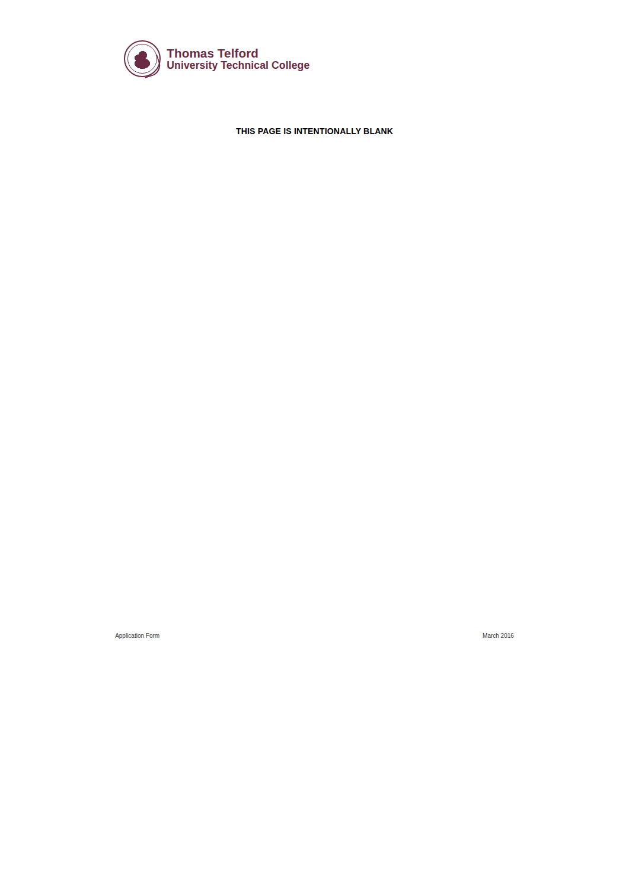Thomas Telford
University Technical College
THIS PAGE IS INTENTIONALLY BLANK
Application Form
March 2016